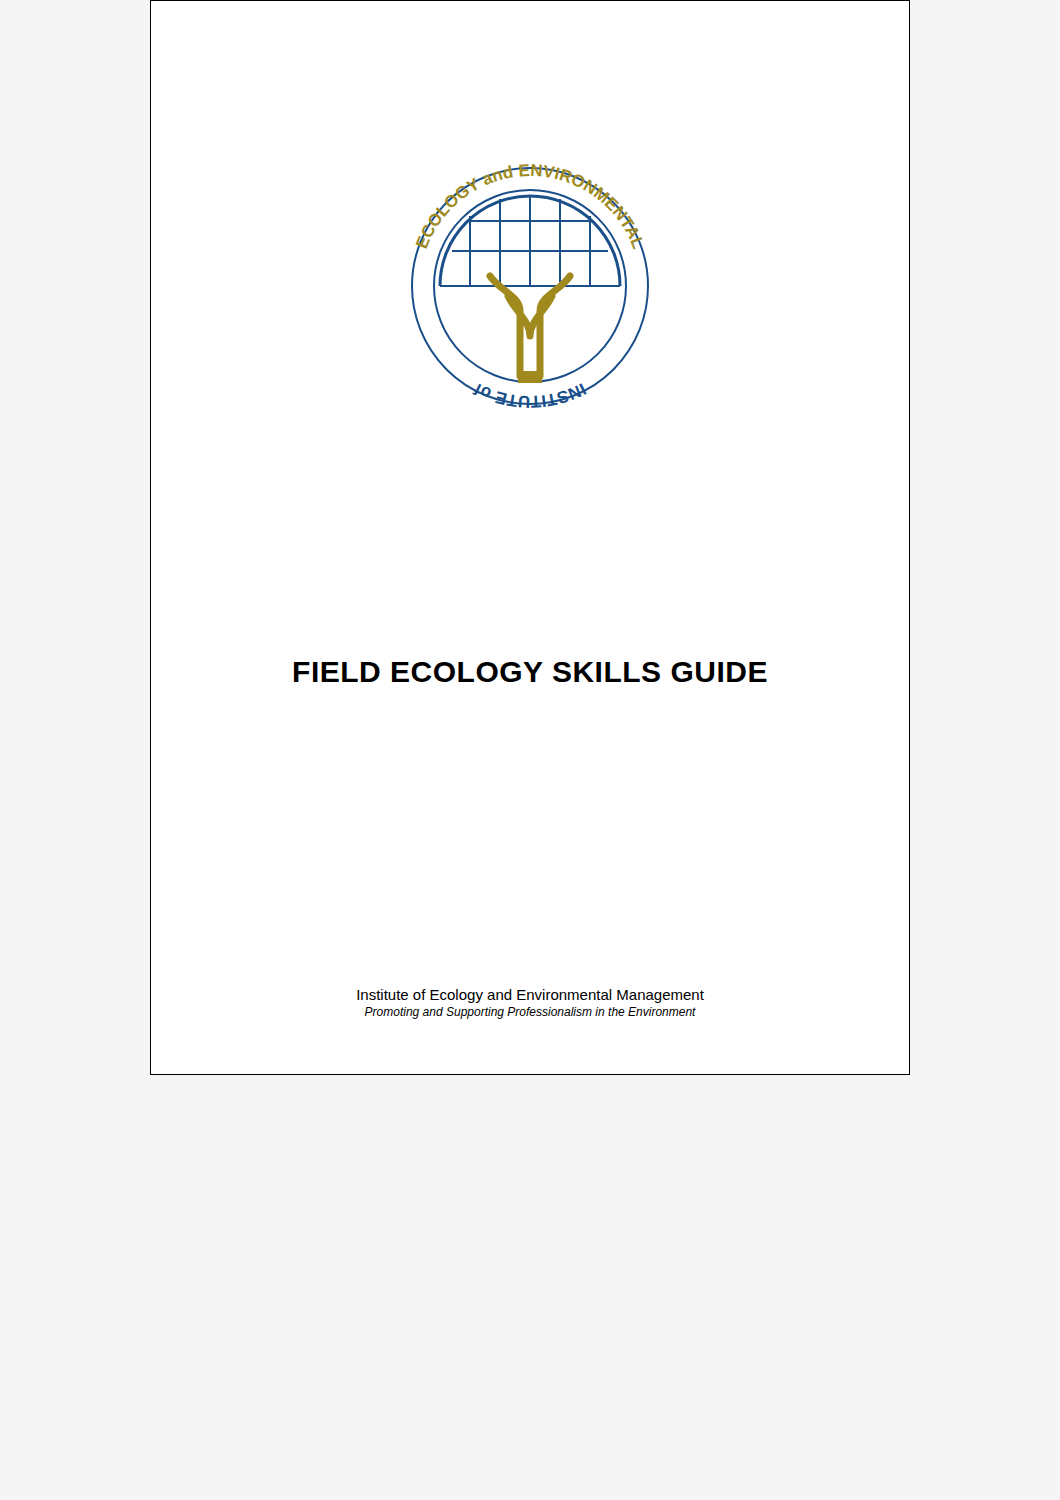FIELD ECOLOGY SKILLS GUIDE
Institute of Ecology and Environmental Management
Promoting and Supporting Professionalism in the Environment